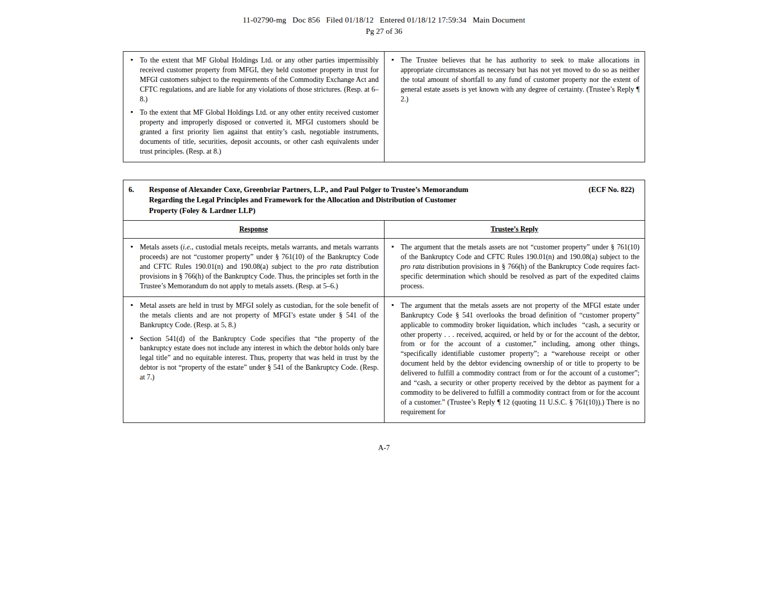11-02790-mg Doc 856 Filed 01/18/12 Entered 01/18/12 17:59:34 Main Document
Pg 27 of 36
| To the extent that MF Global Holdings Ltd. or any other parties impermissibly received customer property from MFGI, they held customer property in trust for MFGI customers subject to the requirements of the Commodity Exchange Act and CFTC regulations, and are liable for any violations of those strictures. (Resp. at 6–8.) To the extent that MF Global Holdings Ltd. or any other entity received customer property and improperly disposed or converted it, MFGI customers should be granted a first priority lien against that entity’s cash, negotiable instruments, documents of title, securities, deposit accounts, or other cash equivalents under trust principles. (Resp. at 8.) | The Trustee believes that he has authority to seek to make allocations in appropriate circumstances as necessary but has not yet moved to do so as neither the total amount of shortfall to any fund of customer property nor the extent of general estate assets is yet known with any degree of certainty. (Trustee’s Reply ¶ 2.) |
6. Response of Alexander Coxe, Greenbriar Partners, L.P., and Paul Polger to Trustee’s Memorandum (ECF No. 822)
Regarding the Legal Principles and Framework for the Allocation and Distribution of Customer
Property (Foley & Lardner LLP)
| Response | Trustee’s Reply |
| Metals assets ( i.e. , custodial metals receipts, metals warrants, and metals warrants proceeds) are not “customer property” under § 761(10) of the Bankruptcy Code and CFTC Rules 190.01(n) and 190.08(a) subject to the pro rata distribution provisions in § 766(h) of the Bankruptcy Code. Thus, the principles set forth in the Trustee’s Memorandum do not apply to metals assets. (Resp. at 5–6.) | The argument that the metals assets are not “customer property” under § 761(10) of the Bankruptcy Code and CFTC Rules 190.01(n) and 190.08(a) subject to the pro rata distribution provisions in § 766(h) of the Bankruptcy Code requires fact-specific determination which should be resolved as part of the expedited claims process. |
| Metal assets are held in trust by MFGI solely as custodian, for the sole benefit of the metals clients and are not property of MFGI’s estate under § 541 of the Bankruptcy Code. (Resp. at 5, 8.) Section 541(d) of the Bankruptcy Code specifies that “the property of the bankruptcy estate does not include any interest in which the debtor holds only bare legal title” and no equitable interest. Thus, property that was held in trust by the debtor is not “property of the estate” under § 541 of the Bankruptcy Code. (Resp. at 7.) | The argument that the metals assets are not property of the MFGI estate under Bankruptcy Code § 541 overlooks the broad definition of “customer property” applicable to commodity broker liquidation, which includes “cash, a security or other property . . . received, acquired, or held by or for the account of the debtor, from or for the account of a customer,” including, among other things, “specifically identifiable customer property”; a “warehouse receipt or other document held by the debtor evidencing ownership of or title to property to be delivered to fulfill a commodity contract from or for the account of a customer”; and “cash, a security or other property received by the debtor as payment for a commodity to be delivered to fulfill a commodity contract from or for the account of a customer.” (Trustee’s Reply ¶ 12 (quoting 11 U.S.C. § 761(10)).) There is no requirement for |
A-7